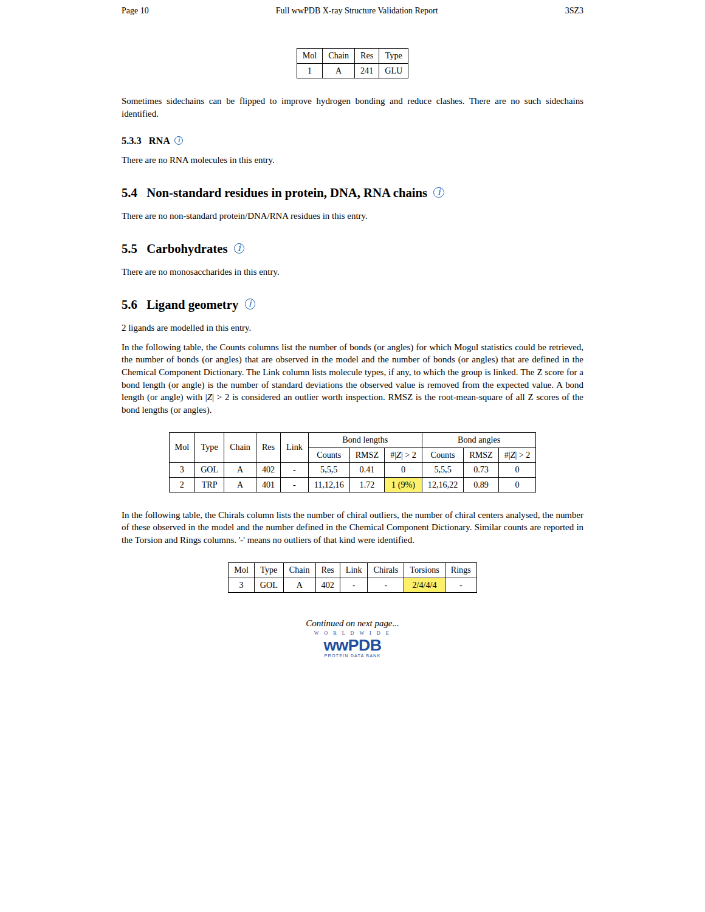Page 10 Full wwPDB X-ray Structure Validation Report 3SZ3
| Mol | Chain | Res | Type |
| --- | --- | --- | --- |
| 1 | A | 241 | GLU |
Sometimes sidechains can be flipped to improve hydrogen bonding and reduce clashes. There are no such sidechains identified.
5.3.3 RNA i
There are no RNA molecules in this entry.
5.4 Non-standard residues in protein, DNA, RNA chains i
There are no non-standard protein/DNA/RNA residues in this entry.
5.5 Carbohydrates i
There are no monosaccharides in this entry.
5.6 Ligand geometry i
2 ligands are modelled in this entry.
In the following table, the Counts columns list the number of bonds (or angles) for which Mogul statistics could be retrieved, the number of bonds (or angles) that are observed in the model and the number of bonds (or angles) that are defined in the Chemical Component Dictionary. The Link column lists molecule types, if any, to which the group is linked. The Z score for a bond length (or angle) is the number of standard deviations the observed value is removed from the expected value. A bond length (or angle) with |Z| > 2 is considered an outlier worth inspection. RMSZ is the root-mean-square of all Z scores of the bond lengths (or angles).
| Mol | Type | Chain | Res | Link | Bond lengths | Bond angles |
| --- | --- | --- | --- | --- | --- | --- |
| Counts | RMSZ | #/ Z / > 2 | Counts | RMSZ | #/ Z / > 2 |
| 3 | GOL | A | 402 | - | 5,5,5 | 0.41 | 0 | 5,5,5 | 0.73 | 0 |
| 2 | TRP | A | 401 | - | 11,12,16 | 1.72 | 1 (9%) | 12,16,22 | 0.89 | 0 |
In the following table, the Chirals column lists the number of chiral outliers, the number of chiral centers analysed, the number of these observed in the model and the number defined in the Chemical Component Dictionary. Similar counts are reported in the Torsion and Rings columns. '-' means no outliers of that kind were identified.
| Mol | Type | Chain | Res | Link | Chirals | Torsions | Rings |
| --- | --- | --- | --- | --- | --- | --- | --- |
| 3 | GOL | A | 402 | - | - | 2/4/4/4 | - |
Continued on next page...
W O R L D W I D E ww PDB PROTEIN DATA BANK